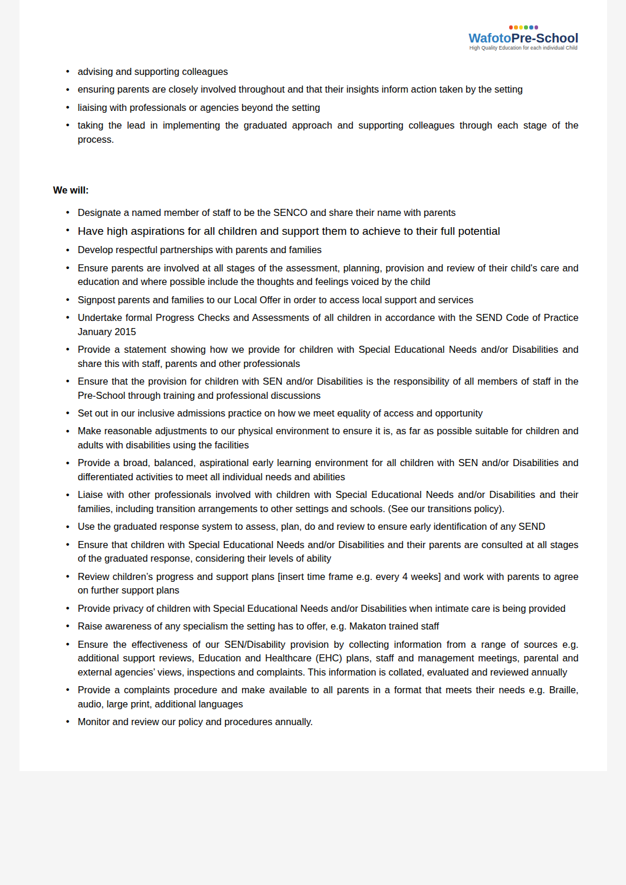Wafoto Pre-School
High Quality Education for each individual Child
advising and supporting colleagues
ensuring parents are closely involved throughout and that their insights inform action taken by the setting
liaising with professionals or agencies beyond the setting
taking the lead in implementing the graduated approach and supporting colleagues through each stage of the process.
We will:
Designate a named member of staff to be the SENCO and share their name with parents
Have high aspirations for all children and support them to achieve to their full potential
Develop respectful partnerships with parents and families
Ensure parents are involved at all stages of the assessment, planning, provision and review of their child's care and education and where possible include the thoughts and feelings voiced by the child
Signpost parents and families to our Local Offer in order to access local support and services
Undertake formal Progress Checks and Assessments of all children in accordance with the SEND Code of Practice January 2015
Provide a statement showing how we provide for children with Special Educational Needs and/or Disabilities and share this with staff, parents and other professionals
Ensure that the provision for children with SEN and/or Disabilities is the responsibility of all members of staff in the Pre-School through training and professional discussions
Set out in our inclusive admissions practice on how we meet equality of access and opportunity
Make reasonable adjustments to our physical environment to ensure it is, as far as possible suitable for children and adults with disabilities using the facilities
Provide a broad, balanced, aspirational early learning environment for all children with SEN and/or Disabilities and differentiated activities to meet all individual needs and abilities
Liaise with other professionals involved with children with Special Educational Needs and/or Disabilities and their families, including transition arrangements to other settings and schools. (See our transitions policy).
Use the graduated response system to assess, plan, do and review to ensure early identification of any SEND
Ensure that children with Special Educational Needs and/or Disabilities and their parents are consulted at all stages of the graduated response, considering their levels of ability
Review children’s progress and support plans [insert time frame e.g. every 4 weeks] and work with parents to agree on further support plans
Provide privacy of children with Special Educational Needs and/or Disabilities when intimate care is being provided
Raise awareness of any specialism the setting has to offer, e.g. Makaton trained staff
Ensure the effectiveness of our SEN/Disability provision by collecting information from a range of sources e.g. additional support reviews, Education and Healthcare (EHC) plans, staff and management meetings, parental and external agencies’ views, inspections and complaints. This information is collated, evaluated and reviewed annually
Provide a complaints procedure and make available to all parents in a format that meets their needs e.g. Braille, audio, large print, additional languages
Monitor and review our policy and procedures annually.